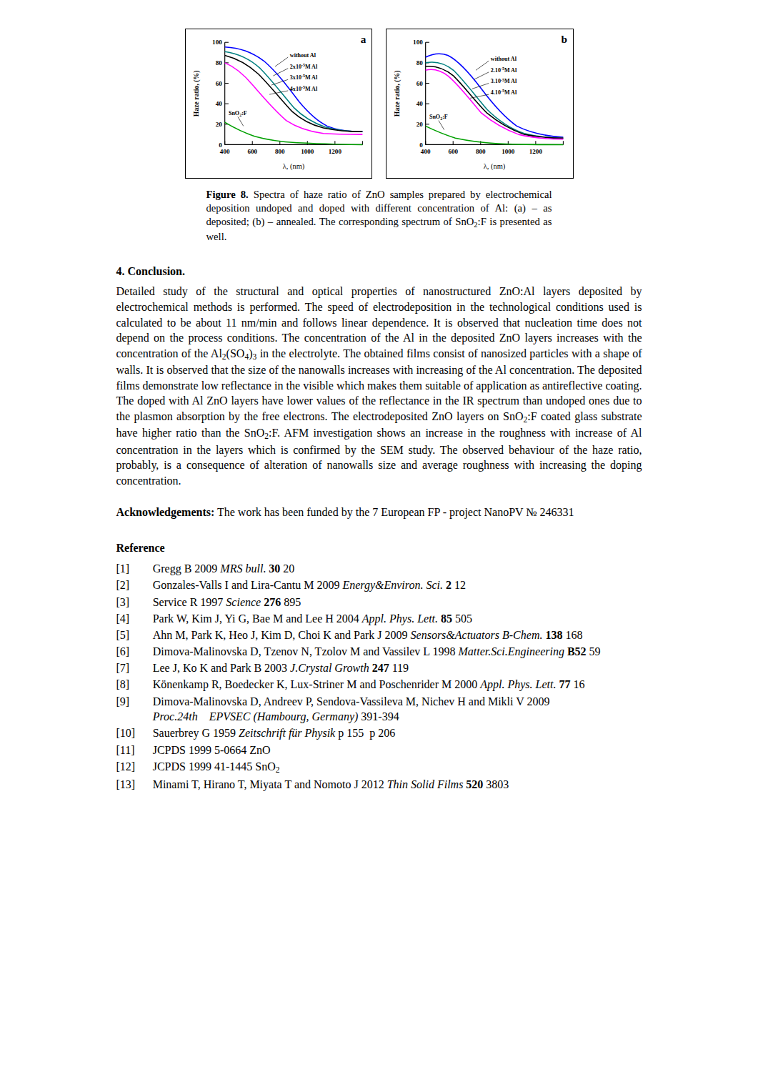a 0 20 40 60 80 100 400 600 800 1000 1200 Haze ratio, (%) λ, (nm) without Al 2x10-5M Al 3x10-5M Al 4x10-5M Al SnO2:F
b 0 20 40 60 80 100 400 600 800 1000 1200 Haze ratio, (%) λ, (nm) without Al 2.10-5M Al 3.10-5M Al 4.10-5M Al SnO2:F
Figure 8. Spectra of haze ratio of ZnO samples prepared by electrochemical deposition undoped and doped with different concentration of Al: (a) – as deposited; (b) – annealed. The corresponding spectrum of SnO2:F is presented as well.
4. Conclusion.
Detailed study of the structural and optical properties of nanostructured ZnO:Al layers deposited by electrochemical methods is performed. The speed of electrodeposition in the technological conditions used is calculated to be about 11 nm/min and follows linear dependence. It is observed that nucleation time does not depend on the process conditions. The concentration of the Al in the deposited ZnO layers increases with the concentration of the Al2(SO4)3 in the electrolyte. The obtained films consist of nanosized particles with a shape of walls. It is observed that the size of the nanowalls increases with increasing of the Al concentration. The deposited films demonstrate low reflectance in the visible which makes them suitable of application as antireflective coating. The doped with Al ZnO layers have lower values of the reflectance in the IR spectrum than undoped ones due to the plasmon absorption by the free electrons. The electrodeposited ZnO layers on SnO2:F coated glass substrate have higher ratio than the SnO2:F. AFM investigation shows an increase in the roughness with increase of Al concentration in the layers which is confirmed by the SEM study. The observed behaviour of the haze ratio, probably, is a consequence of alteration of nanowalls size and average roughness with increasing the doping concentration.
Acknowledgements: The work has been funded by the 7 European FP - project NanoPV № 246331
Reference
| [1] | Gregg B 2009 MRS bull . 30 20 |
| [2] | Gonzales-Valls I and Lira-Cantu M 2009 Energy&Environ. Sci. 2 12 |
| [3] | Service R 1997 Science 276 895 |
| [4] | Park W, Kim J, Yi G, Bae M and Lee H 2004 Appl. Phys. Lett. 85 505 |
| [5] | Ahn M, Park K, Heo J, Kim D, Choi K and Park J 2009 Sensors&Actuators B-Chem. 138 168 |
| [6] | Dimova-Malinovska D, Tzenov N, Tzolov M and Vassilev L 1998 Matter.Sci.Engineering B52 59 |
| [7] | Lee J, Ko K and Park B 2003 J.Crystal Growth 247 119 |
| [8] | Könenkamp R, Boedecker K, Lux-Striner M and Poschenrider M 2000 Appl. Phys. Lett. 77 16 |
| [9] | Dimova-Malinovska D, Andreev P, Sendova-Vassileva M, Nichev H and Mikli V 2009 Proc.24th EPVSEC (Hambourg, Germany) 391-394 |
| [10] | Sauerbrey G 1959 Zeitschrift für Physik p 155 p 206 |
| [11] | JCPDS 1999 5-0664 ZnO |
| [12] | JCPDS 1999 41-1445 SnO 2 |
| [13] | Minami T, Hirano T, Miyata T and Nomoto J 2012 Thin Solid Films 520 3803 |